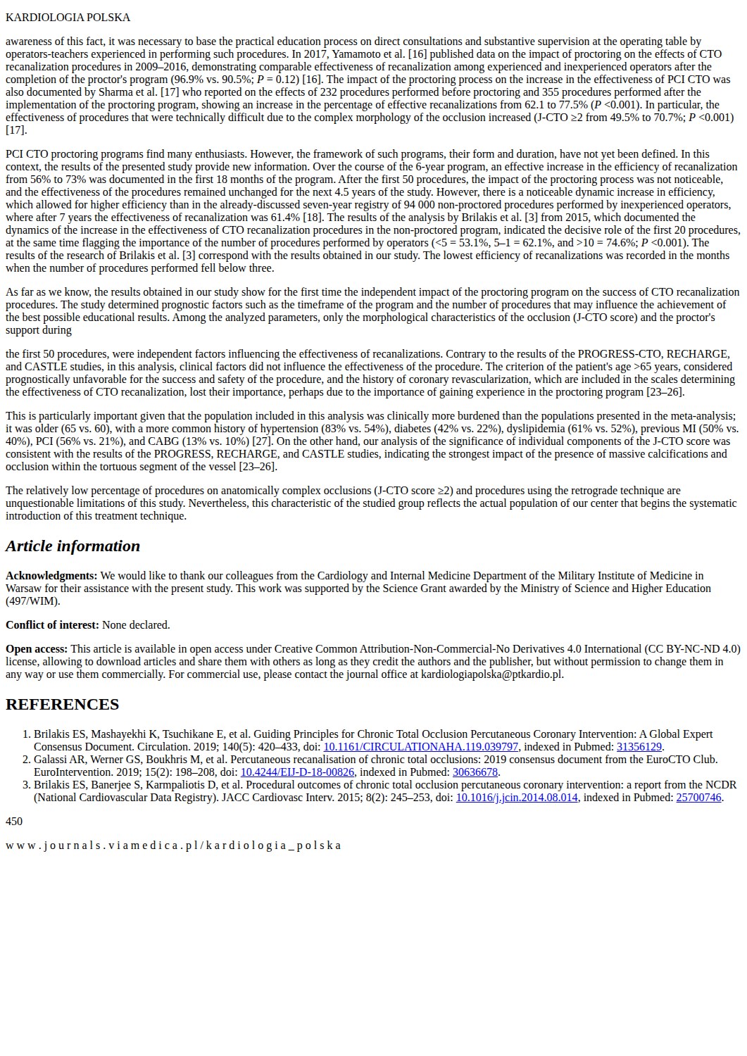KARDIOLOGIA POLSKA
awareness of this fact, it was necessary to base the practical education process on direct consultations and substantive supervision at the operating table by operators-teachers experienced in performing such procedures. In 2017, Yamamoto et al. [16] published data on the impact of proctoring on the effects of CTO recanalization procedures in 2009–2016, demonstrating comparable effectiveness of recanalization among experienced and inexperienced operators after the completion of the proctor's program (96.9% vs. 90.5%; P = 0.12) [16]. The impact of the proctoring process on the increase in the effectiveness of PCI CTO was also documented by Sharma et al. [17] who reported on the effects of 232 procedures performed before proctoring and 355 procedures performed after the implementation of the proctoring program, showing an increase in the percentage of effective recanalizations from 62.1 to 77.5% (P <0.001). In particular, the effectiveness of procedures that were technically difficult due to the complex morphology of the occlusion increased (J-CTO ≥2 from 49.5% to 70.7%; P <0.001) [17].
PCI CTO proctoring programs find many enthusiasts. However, the framework of such programs, their form and duration, have not yet been defined. In this context, the results of the presented study provide new information. Over the course of the 6-year program, an effective increase in the efficiency of recanalization from 56% to 73% was documented in the first 18 months of the program. After the first 50 procedures, the impact of the proctoring process was not noticeable, and the effectiveness of the procedures remained unchanged for the next 4.5 years of the study. However, there is a noticeable dynamic increase in efficiency, which allowed for higher efficiency than in the already-discussed seven-year registry of 94 000 non-proctored procedures performed by inexperienced operators, where after 7 years the effectiveness of recanalization was 61.4% [18]. The results of the analysis by Brilakis et al. [3] from 2015, which documented the dynamics of the increase in the effectiveness of CTO recanalization procedures in the non-proctored program, indicated the decisive role of the first 20 procedures, at the same time flagging the importance of the number of procedures performed by operators (<5 = 53.1%, 5–1 = 62.1%, and >10 = 74.6%; P <0.001). The results of the research of Brilakis et al. [3] correspond with the results obtained in our study. The lowest efficiency of recanalizations was recorded in the months when the number of procedures performed fell below three.
As far as we know, the results obtained in our study show for the first time the independent impact of the proctoring program on the success of CTO recanalization procedures. The study determined prognostic factors such as the timeframe of the program and the number of procedures that may influence the achievement of the best possible educational results. Among the analyzed parameters, only the morphological characteristics of the occlusion (J-CTO score) and the proctor's support during
the first 50 procedures, were independent factors influencing the effectiveness of recanalizations. Contrary to the results of the PROGRESS-CTO, RECHARGE, and CASTLE studies, in this analysis, clinical factors did not influence the effectiveness of the procedure. The criterion of the patient's age >65 years, considered prognostically unfavorable for the success and safety of the procedure, and the history of coronary revascularization, which are included in the scales determining the effectiveness of CTO recanalization, lost their importance, perhaps due to the importance of gaining experience in the proctoring program [23–26].
This is particularly important given that the population included in this analysis was clinically more burdened than the populations presented in the meta-analysis; it was older (65 vs. 60), with a more common history of hypertension (83% vs. 54%), diabetes (42% vs. 22%), dyslipidemia (61% vs. 52%), previous MI (50% vs. 40%), PCI (56% vs. 21%), and CABG (13% vs. 10%) [27]. On the other hand, our analysis of the significance of individual components of the J-CTO score was consistent with the results of the PROGRESS, RECHARGE, and CASTLE studies, indicating the strongest impact of the presence of massive calcifications and occlusion within the tortuous segment of the vessel [23–26].
The relatively low percentage of procedures on anatomically complex occlusions (J-CTO score ≥2) and procedures using the retrograde technique are unquestionable limitations of this study. Nevertheless, this characteristic of the studied group reflects the actual population of our center that begins the systematic introduction of this treatment technique.
Article information
Acknowledgments: We would like to thank our colleagues from the Cardiology and Internal Medicine Department of the Military Institute of Medicine in Warsaw for their assistance with the present study. This work was supported by the Science Grant awarded by the Ministry of Science and Higher Education (497/WIM).
Conflict of interest: None declared.
Open access: This article is available in open access under Creative Common Attribution-Non-Commercial-No Derivatives 4.0 International (CC BY-NC-ND 4.0) license, allowing to download articles and share them with others as long as they credit the authors and the publisher, but without permission to change them in any way or use them commercially. For commercial use, please contact the journal office at kardiologiapolska@ptkardio.pl.
REFERENCES
Brilakis ES, Mashayekhi K, Tsuchikane E, et al. Guiding Principles for Chronic Total Occlusion Percutaneous Coronary Intervention: A Global Expert Consensus Document. Circulation. 2019; 140(5): 420–433, doi: 10.1161/CIRCULATIONAHA.119.039797, indexed in Pubmed: 31356129.
Galassi AR, Werner GS, Boukhris M, et al. Percutaneous recanalisation of chronic total occlusions: 2019 consensus document from the EuroCTO Club. EuroIntervention. 2019; 15(2): 198–208, doi: 10.4244/EIJ-D-18-00826, indexed in Pubmed: 30636678.
Brilakis ES, Banerjee S, Karmpaliotis D, et al. Procedural outcomes of chronic total occlusion percutaneous coronary intervention: a report from the NCDR (National Cardiovascular Data Registry). JACC Cardiovasc Interv. 2015; 8(2): 245–253, doi: 10.1016/j.jcin.2014.08.014, indexed in Pubmed: 25700746.
450
w w w . j o u r n a l s . v i a m e d i c a . p l / k a r d i o l o g i a _ p o l s k a